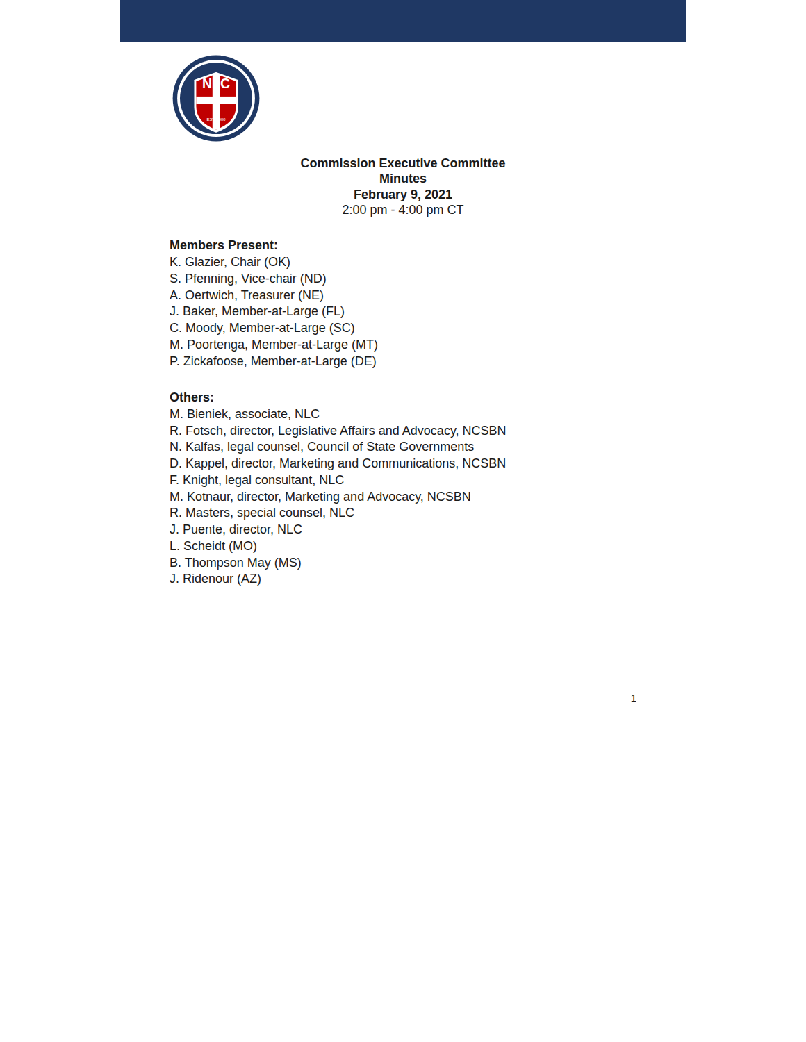Commission Executive Committee
Minutes
February 9, 2021
2:00 pm - 4:00 pm CT
Members Present:
K. Glazier, Chair (OK)
S. Pfenning, Vice-chair (ND)
A. Oertwich, Treasurer (NE)
J. Baker, Member-at-Large (FL)
C. Moody, Member-at-Large (SC)
M. Poortenga, Member-at-Large (MT)
P. Zickafoose, Member-at-Large (DE)
Others:
M. Bieniek, associate, NLC
R. Fotsch, director, Legislative Affairs and Advocacy, NCSBN
N. Kalfas, legal counsel, Council of State Governments
D. Kappel, director, Marketing and Communications, NCSBN
F. Knight, legal consultant, NLC
M. Kotnaur, director, Marketing and Advocacy, NCSBN
R. Masters, special counsel, NLC
J. Puente, director, NLC
L. Scheidt (MO)
B. Thompson May (MS)
J. Ridenour (AZ)
1